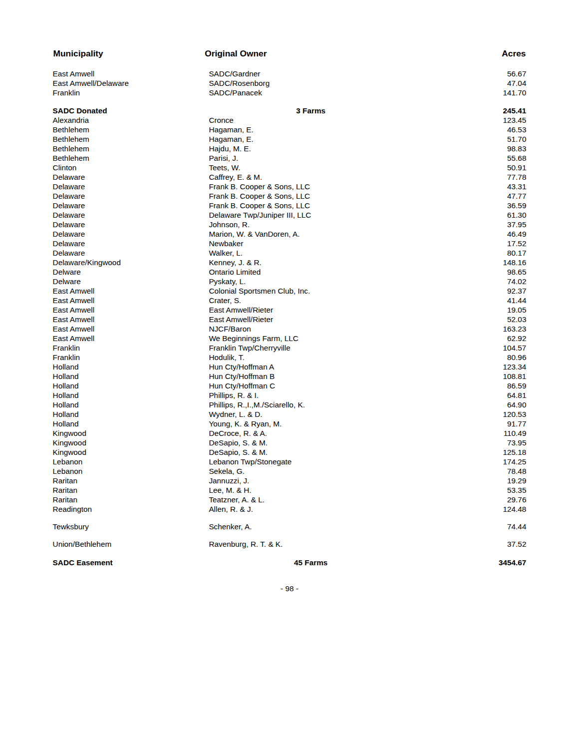| Municipality | Original Owner | Acres |
| --- | --- | --- |
| East Amwell | SADC/Gardner | 56.67 |
| East Amwell/Delaware | SADC/Rosenborg | 47.04 |
| Franklin | SADC/Panacek | 141.70 |
| SADC Donated | 3 Farms | 245.41 |
| Alexandria | Cronce | 123.45 |
| Bethlehem | Hagaman, E. | 46.53 |
| Bethlehem | Hagaman, E. | 51.70 |
| Bethlehem | Hajdu, M. E. | 98.83 |
| Bethlehem | Parisi, J. | 55.68 |
| Clinton | Teets, W. | 50.91 |
| Delaware | Caffrey, E. & M. | 77.78 |
| Delaware | Frank B. Cooper & Sons, LLC | 43.31 |
| Delaware | Frank B. Cooper & Sons, LLC | 47.77 |
| Delaware | Frank B. Cooper & Sons, LLC | 36.59 |
| Delaware | Delaware Twp/Juniper III, LLC | 61.30 |
| Delaware | Johnson, R. | 37.95 |
| Delaware | Marion, W. & VanDoren, A. | 46.49 |
| Delaware | Newbaker | 17.52 |
| Delaware | Walker, L. | 80.17 |
| Delaware/Kingwood | Kenney, J. & R. | 148.16 |
| Delware | Ontario Limited | 98.65 |
| Delware | Pyskaty, L. | 74.02 |
| East Amwell | Colonial Sportsmen Club, Inc. | 92.37 |
| East Amwell | Crater, S. | 41.44 |
| East Amwell | East Amwell/Rieter | 19.05 |
| East Amwell | East Amwell/Rieter | 52.03 |
| East Amwell | NJCF/Baron | 163.23 |
| East Amwell | We Beginnings Farm, LLC | 62.92 |
| Franklin | Franklin Twp/Cherryville | 104.57 |
| Franklin | Hodulik, T. | 80.96 |
| Holland | Hun Cty/Hoffman A | 123.34 |
| Holland | Hun Cty/Hoffman B | 108.81 |
| Holland | Hun Cty/Hoffman C | 86.59 |
| Holland | Phillips, R. & I. | 64.81 |
| Holland | Phillips, R.,I.,M./Sciarello, K. | 64.90 |
| Holland | Wydner, L. & D. | 120.53 |
| Holland | Young, K. & Ryan, M. | 91.77 |
| Kingwood | DeCroce, R. & A. | 110.49 |
| Kingwood | DeSapio, S. & M. | 73.95 |
| Kingwood | DeSapio, S. & M. | 125.18 |
| Lebanon | Lebanon Twp/Stonegate | 174.25 |
| Lebanon | Sekela, G. | 78.48 |
| Raritan | Jannuzzi, J. | 19.29 |
| Raritan | Lee, M. & H. | 53.35 |
| Raritan | Teatzner, A. & L. | 29.76 |
| Readington | Allen, R. & J. | 124.48 |
| Tewksbury | Schenker, A. | 74.44 |
| Union/Bethlehem | Ravenburg, R. T. & K. | 37.52 |
| SADC Easement | 45 Farms | 3454.67 |
- 98 -